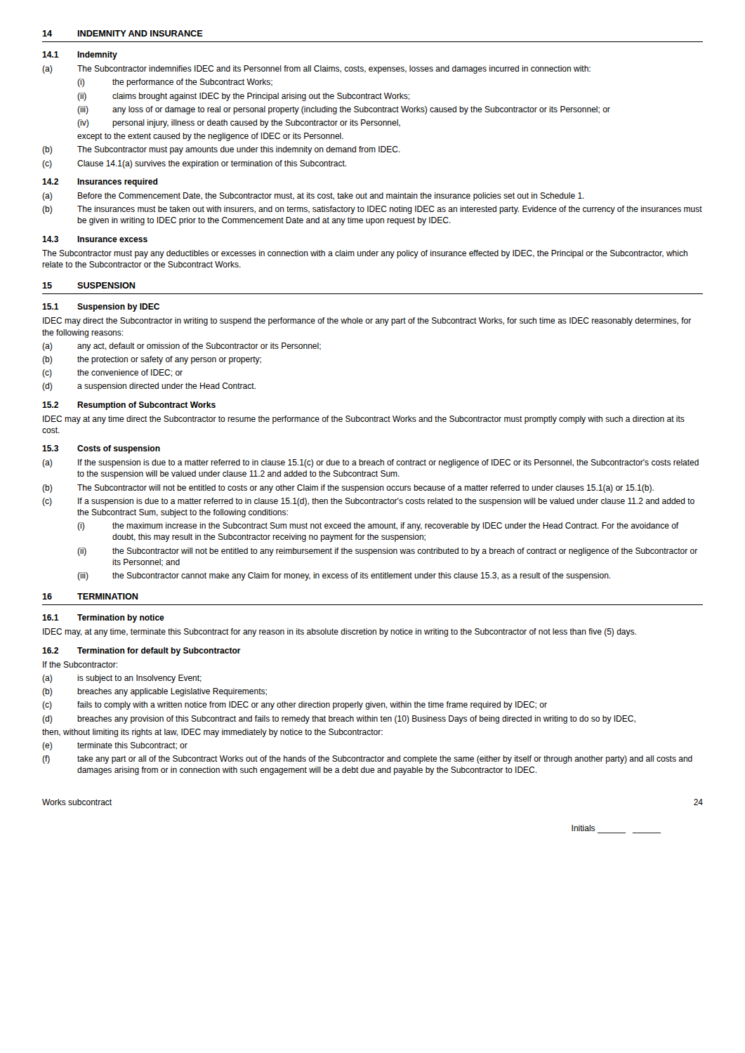14 INDEMNITY AND INSURANCE
14.1 Indemnity
(a)
The Subcontractor indemnifies IDEC and its Personnel from all Claims, costs, expenses, losses and damages incurred in connection with:
(i)
the performance of the Subcontract Works;
(ii)
claims brought against IDEC by the Principal arising out the Subcontract Works;
(iii)
any loss of or damage to real or personal property (including the Subcontract Works) caused by the Subcontractor or its Personnel; or
(iv)
personal injury, illness or death caused by the Subcontractor or its Personnel,
except to the extent caused by the negligence of IDEC or its Personnel.
(b)
The Subcontractor must pay amounts due under this indemnity on demand from IDEC.
(c)
Clause 14.1(a) survives the expiration or termination of this Subcontract.
14.2 Insurances required
(a)
Before the Commencement Date, the Subcontractor must, at its cost, take out and maintain the insurance policies set out in Schedule 1.
(b)
The insurances must be taken out with insurers, and on terms, satisfactory to IDEC noting IDEC as an interested party. Evidence of the currency of the insurances must be given in writing to IDEC prior to the Commencement Date and at any time upon request by IDEC.
14.3 Insurance excess
The Subcontractor must pay any deductibles or excesses in connection with a claim under any policy of insurance effected by IDEC, the Principal or the Subcontractor, which relate to the Subcontractor or the Subcontract Works.
15 SUSPENSION
15.1 Suspension by IDEC
IDEC may direct the Subcontractor in writing to suspend the performance of the whole or any part of the Subcontract Works, for such time as IDEC reasonably determines, for the following reasons:
(a)
any act, default or omission of the Subcontractor or its Personnel;
(b)
the protection or safety of any person or property;
(c)
the convenience of IDEC; or
(d)
a suspension directed under the Head Contract.
15.2 Resumption of Subcontract Works
IDEC may at any time direct the Subcontractor to resume the performance of the Subcontract Works and the Subcontractor must promptly comply with such a direction at its cost.
15.3 Costs of suspension
(a)
If the suspension is due to a matter referred to in clause 15.1(c) or due to a breach of contract or negligence of IDEC or its Personnel, the Subcontractor's costs related to the suspension will be valued under clause 11.2 and added to the Subcontract Sum.
(b)
The Subcontractor will not be entitled to costs or any other Claim if the suspension occurs because of a matter referred to under clauses 15.1(a) or 15.1(b).
(c)
If a suspension is due to a matter referred to in clause 15.1(d), then the Subcontractor's costs related to the suspension will be valued under clause 11.2 and added to the Subcontract Sum, subject to the following conditions:
(i)
the maximum increase in the Subcontract Sum must not exceed the amount, if any, recoverable by IDEC under the Head Contract. For the avoidance of doubt, this may result in the Subcontractor receiving no payment for the suspension;
(ii)
the Subcontractor will not be entitled to any reimbursement if the suspension was contributed to by a breach of contract or negligence of the Subcontractor or its Personnel; and
(iii)
the Subcontractor cannot make any Claim for money, in excess of its entitlement under this clause 15.3, as a result of the suspension.
16 TERMINATION
16.1 Termination by notice
IDEC may, at any time, terminate this Subcontract for any reason in its absolute discretion by notice in writing to the Subcontractor of not less than five (5) days.
16.2 Termination for default by Subcontractor
If the Subcontractor:
(a)
is subject to an Insolvency Event;
(b)
breaches any applicable Legislative Requirements;
(c)
fails to comply with a written notice from IDEC or any other direction properly given, within the time frame required by IDEC; or
(d)
breaches any provision of this Subcontract and fails to remedy that breach within ten (10) Business Days of being directed in writing to do so by IDEC,
then, without limiting its rights at law, IDEC may immediately by notice to the Subcontractor:
(e)
terminate this Subcontract; or
(f)
take any part or all of the Subcontract Works out of the hands of the Subcontractor and complete the same (either by itself or through another party) and all costs and damages arising from or in connection with such engagement will be a debt due and payable by the Subcontractor to IDEC.
Works subcontract
24
Initials ______ ______